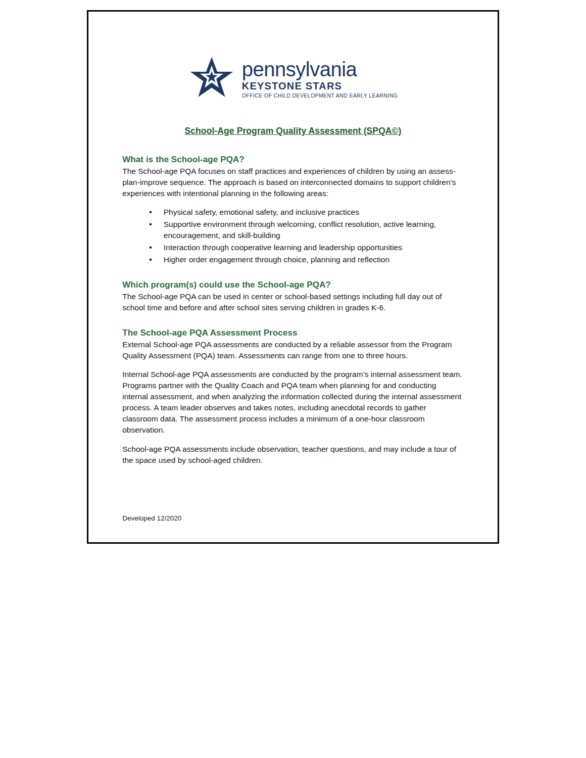pennsylvania KEYSTONE STARS OFFICE OF CHILD DEVELOPMENT AND EARLY LEARNING
School-Age Program Quality Assessment (SPQA©)
What is the School-age PQA?
The School-age PQA focuses on staff practices and experiences of children by using an assess-plan-improve sequence. The approach is based on interconnected domains to support children’s experiences with intentional planning in the following areas:
Physical safety, emotional safety, and inclusive practices
Supportive environment through welcoming, conflict resolution, active learning, encouragement, and skill-building
Interaction through cooperative learning and leadership opportunities
Higher order engagement through choice, planning and reflection
Which program(s) could use the School-age PQA?
The School-age PQA can be used in center or school-based settings including full day out of school time and before and after school sites serving children in grades K-6.
The School-age PQA Assessment Process
External School-age PQA assessments are conducted by a reliable assessor from the Program Quality Assessment (PQA) team. Assessments can range from one to three hours.
Internal School-age PQA assessments are conducted by the program’s internal assessment team. Programs partner with the Quality Coach and PQA team when planning for and conducting internal assessment, and when analyzing the information collected during the internal assessment process. A team leader observes and takes notes, including anecdotal records to gather classroom data. The assessment process includes a minimum of a one-hour classroom observation.
School-age PQA assessments include observation, teacher questions, and may include a tour of the space used by school-aged children.
Developed 12/2020